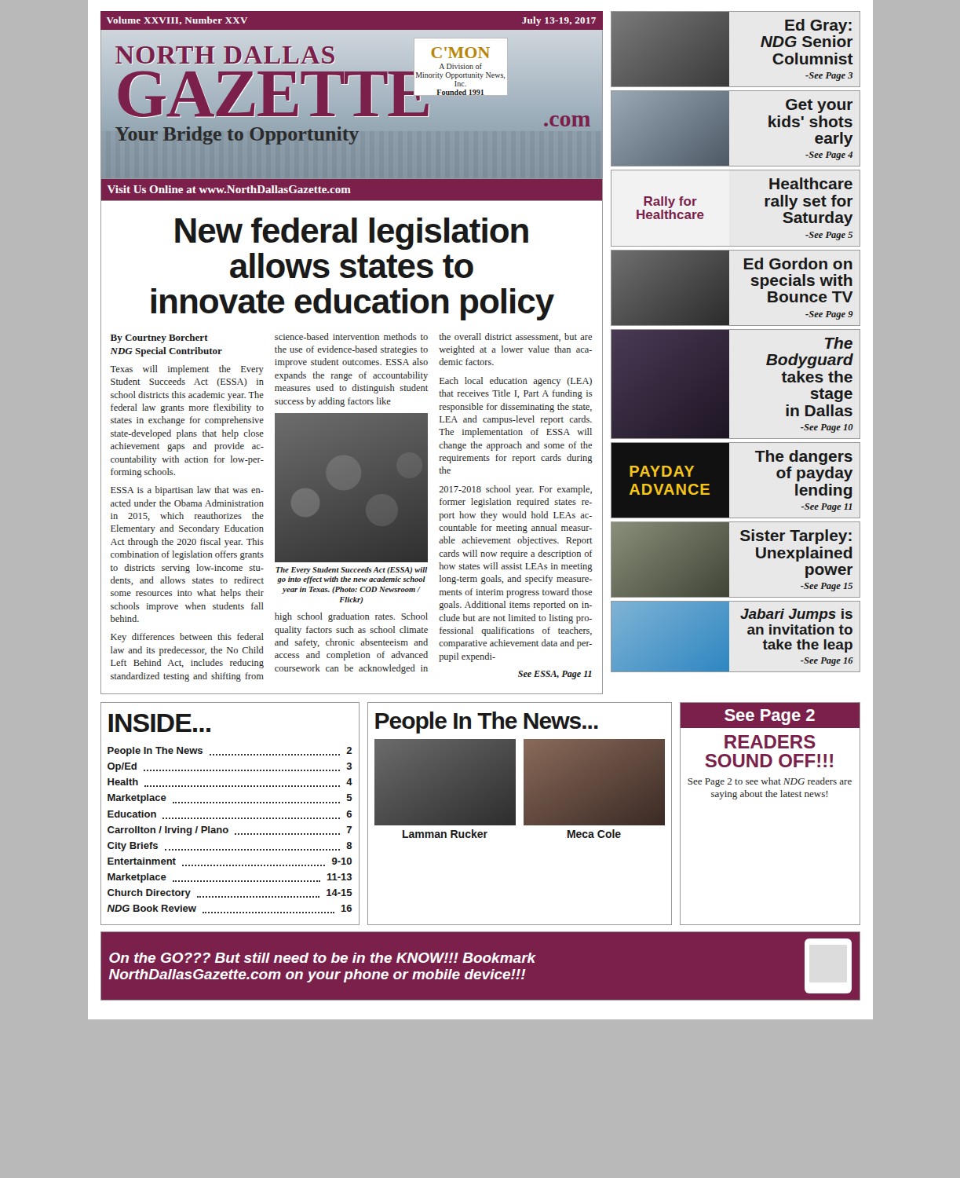Volume XXVIII, Number XXV July 13-19, 2017
NORTH DALLAS
GAZETTE
Your Bridge to Opportunity
C'MON A Division of
Minority Opportunity News, Inc.
Founded 1991
.com
Visit Us Online at www.NorthDallasGazette.com
New federal legislation
allows states to
innovate education policy
By Courtney Borchert
NDG Special Contributor
Texas will implement the Every Student Succeeds Act (ESSA) in school districts this academic year. The federal law grants more flexibility to states in exchange for comprehensive state-developed plans that help close achievement gaps and provide accountability with action for low-performing schools.
ESSA is a bipartisan law that was enacted under the Obama Administration in 2015, which reauthorizes the Elementary and Secondary Education Act through the 2020 fiscal year. This combination of legislation offers grants to districts serving low-income students, and allows states to redirect some resources into what helps their schools improve when students fall behind.
Key differences between this federal law and its predecessor, the No Child Left Behind Act, includes reducing standardized testing and shifting from science-based intervention methods to the use of evidence-based strategies to improve student outcomes. ESSA also expands the range of accountability measures used to distinguish student success by adding factors like
The Every Student Succeeds Act (ESSA) will go into effect with the new academic school year in Texas. (Photo: COD Newsroom / Flickr)
high school graduation rates. School quality factors such as school climate and safety, chronic absenteeism and access and completion of advanced coursework can be acknowledged in the overall district assessment, but are weighted at a lower value than academic factors.
Each local education agency (LEA) that receives Title I, Part A funding is responsible for disseminating the state, LEA and campus-level report cards. The implementation of ESSA will change the approach and some of the requirements for report cards during the
2017-2018 school year. For example, former legislation required states report how they would hold LEAs accountable for meeting annual measurable achievement objectives. Report cards will now require a description of how states will assist LEAs in meeting long-term goals, and specify measurements of interim progress toward those goals. Additional items reported on include but are not limited to listing professional qualifications of teachers, comparative achievement data and per-pupil expendi-
See ESSA, Page 11
Ed Gray:
NDG Senior
Columnist
-See Page 3
Get your
kids' shots
early
-See Page 4
Rally for
Healthcare
Healthcare
rally set for
Saturday
-See Page 5
Ed Gordon on
specials with
Bounce TV
-See Page 9
The Bodyguard
takes the stage
in Dallas
-See Page 10
PAYDAY
ADVANCE
The dangers
of payday
lending
-See Page 11
Sister Tarpley:
Unexplained
power
-See Page 15
Jabari Jumps is
an invitation to
take the leap
-See Page 16
INSIDE...
People In The News 2
Op/Ed 3
Health 4
Marketplace 5
Education 6
Carrollton / Irving / Plano 7
City Briefs 8
Entertainment 9-10
Marketplace 11-13
Church Directory 14-15
NDG Book Review 16
People In The News...
Lamman Rucker
Meca Cole
See Page 2
READERS
SOUND OFF!!!
See Page 2 to see what NDG readers are saying about the latest news!
On the GO??? But still need to be in the KNOW!!! Bookmark
NorthDallasGazette.com on your phone or mobile device!!!